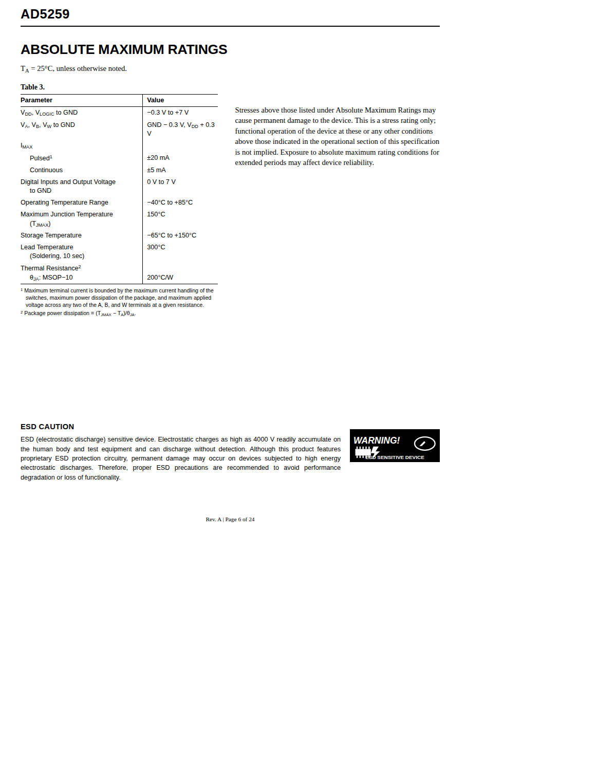AD5259
ABSOLUTE MAXIMUM RATINGS
TA = 25°C, unless otherwise noted.
Table 3.
| Parameter | Value |
| --- | --- |
| V DD , V LOGIC to GND | −0.3 V to +7 V |
| V A , V B , V W to GND | GND − 0.3 V, V DD + 0.3 V |
| I MAX | |
| Pulsed 1 | ±20 mA |
| Continuous | ±5 mA |
| Digital Inputs and Output Voltage to GND | 0 V to 7 V |
| Operating Temperature Range | −40°C to +85°C |
| Maximum Junction Temperature (T JMAX ) | 150°C |
| Storage Temperature | −65°C to +150°C |
| Lead Temperature (Soldering, 10 sec) | 300°C |
| Thermal Resistance 2 θ JA : MSOP−10 | 200°C/W |
1 Maximum terminal current is bounded by the maximum current handling of the switches, maximum power dissipation of the package, and maximum applied voltage across any two of the A, B, and W terminals at a given resistance.
2 Package power dissipation = (TJMAX − TA)/θJA.
Stresses above those listed under Absolute Maximum Ratings may cause permanent damage to the device. This is a stress rating only; functional operation of the device at these or any other conditions above those indicated in the operational section of this specification is not implied. Exposure to absolute maximum rating conditions for extended periods may affect device reliability.
ESD CAUTION
ESD (electrostatic discharge) sensitive device. Electrostatic charges as high as 4000 V readily accumulate on the human body and test equipment and can discharge without detection. Although this product features proprietary ESD protection circuitry, permanent damage may occur on devices subjected to high energy electrostatic discharges. Therefore, proper ESD precautions are recommended to avoid performance degradation or loss of functionality.
WARNING! ESD SENSITIVE DEVICE
Rev. A | Page 6 of 24